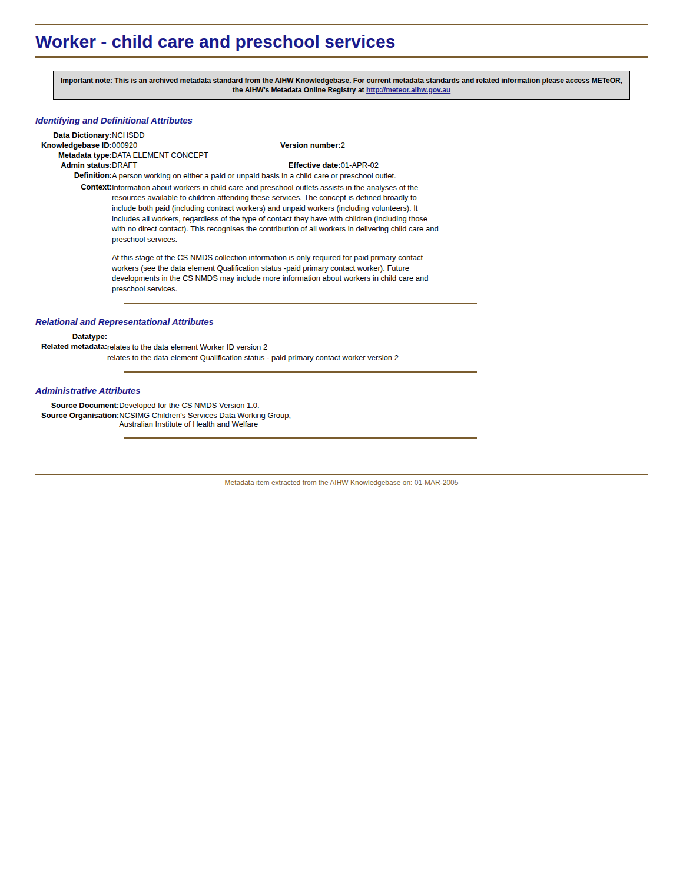Worker - child care and preschool services
Important note: This is an archived metadata standard from the AIHW Knowledgebase. For current metadata standards and related information please access METeOR, the AIHW's Metadata Online Registry at http://meteor.aihw.gov.au
Identifying and Definitional Attributes
| Data Dictionary: | NCHSDD |
| Knowledgebase ID: | 000920 | Version number: | 2 |
| Metadata type: | DATA ELEMENT CONCEPT |
| Admin status: | DRAFT | Effective date: | 01-APR-02 |
| Definition: | A person working on either a paid or unpaid basis in a child care or preschool outlet. |
| Context: | Information about workers in child care and preschool outlets assists in the analyses of the resources available to children attending these services. The concept is defined broadly to include both paid (including contract workers) and unpaid workers (including volunteers). It includes all workers, regardless of the type of contact they have with children (including those with no direct contact). This recognises the contribution of all workers in delivering child care and preschool services. At this stage of the CS NMDS collection information is only required for paid primary contact workers (see the data element Qualification status -paid primary contact worker). Future developments in the CS NMDS may include more information about workers in child care and preschool services. |
Relational and Representational Attributes
| Datatype: | |
| Related metadata: | relates to the data element Worker ID version 2 relates to the data element Qualification status - paid primary contact worker version 2 |
Administrative Attributes
| Source Document: | Developed for the CS NMDS Version 1.0. |
| Source Organisation: | NCSIMG Children's Services Data Working Group, Australian Institute of Health and Welfare |
Metadata item extracted from the AIHW Knowledgebase on: 01-MAR-2005